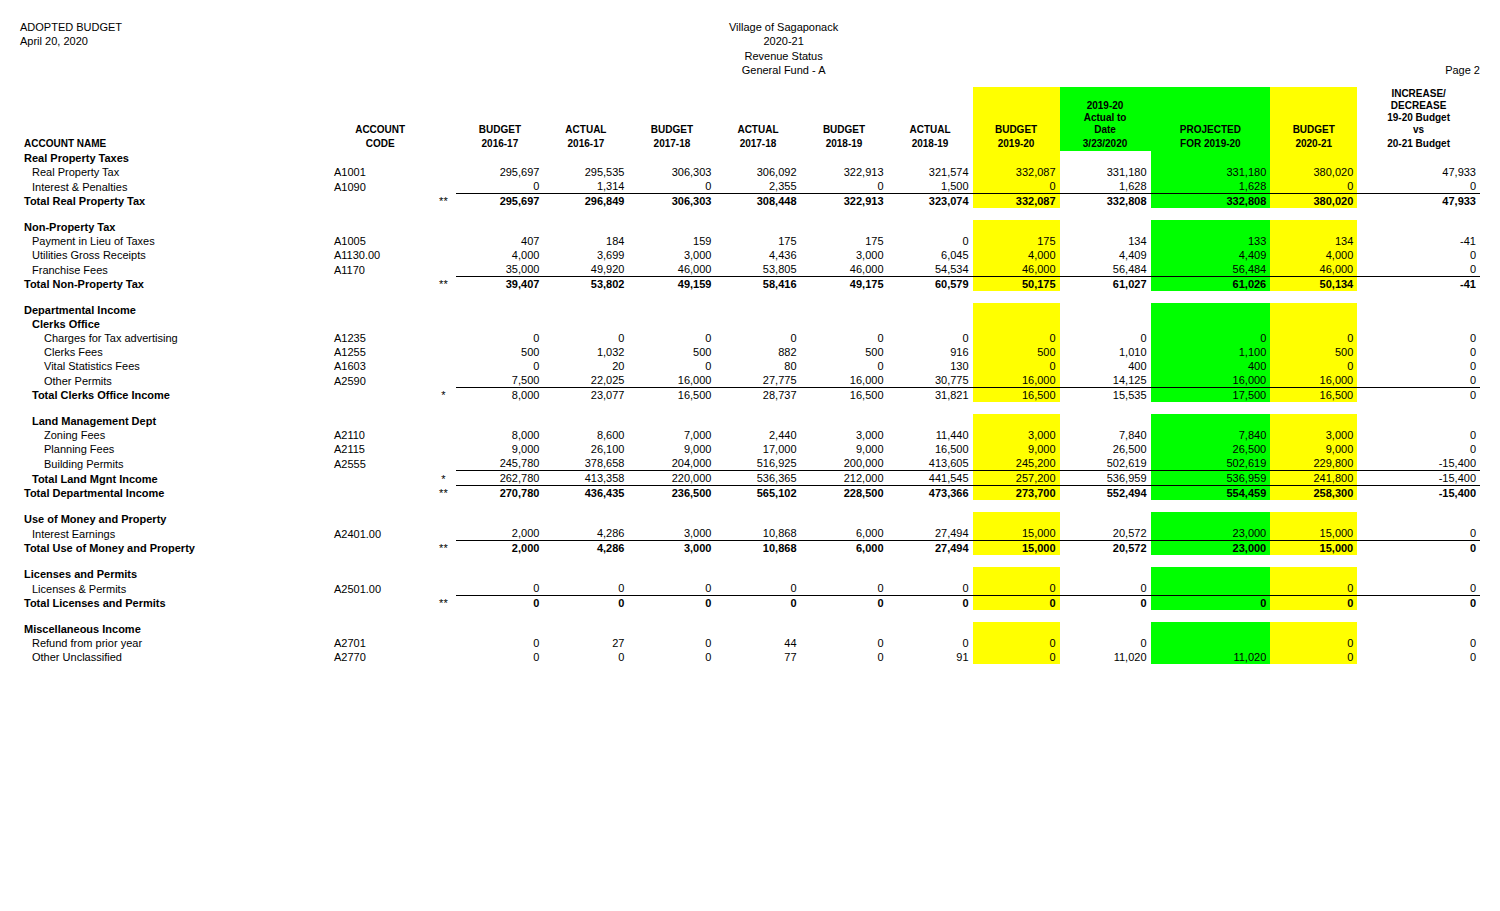ADOPTED BUDGET
April 20, 2020
Village of Sagaponack
2020-21
Revenue Status
General Fund - A
Page 2
| ACCOUNT NAME | ACCOUNT | | BUDGET | ACTUAL | BUDGET | ACTUAL | BUDGET | ACTUAL | BUDGET | 2019-20 Actual to Date | PROJECTED | BUDGET | INCREASE/ DECREASE 19-20 Budget vs |
| --- | --- | --- | --- | --- | --- | --- | --- | --- | --- | --- | --- | --- | --- |
| CODE | | 2016-17 | 2016-17 | 2017-18 | 2017-18 | 2018-19 | 2018-19 | 2019-20 | 3/23/2020 | FOR 2019-20 | 2020-21 | 20-21 Budget |
| Real Property Taxes | | | | | | | | | | | | | |
| Real Property Tax | A1001 | | 295,697 | 295,535 | 306,303 | 306,092 | 322,913 | 321,574 | 332,087 | 331,180 | 331,180 | 380,020 | 47,933 |
| Interest & Penalties | A1090 | | 0 | 1,314 | 0 | 2,355 | 0 | 1,500 | 0 | 1,628 | 1,628 | 0 | 0 |
| Total Real Property Tax | | ** | 295,697 | 296,849 | 306,303 | 308,448 | 322,913 | 323,074 | 332,087 | 332,808 | 332,808 | 380,020 | 47,933 |
| Non-Property Tax | | | | | | | | | | | | | |
| Payment in Lieu of Taxes | A1005 | | 407 | 184 | 159 | 175 | 175 | 0 | 175 | 134 | 133 | 134 | -41 |
| Utilities Gross Receipts | A1130.00 | | 4,000 | 3,699 | 3,000 | 4,436 | 3,000 | 6,045 | 4,000 | 4,409 | 4,409 | 4,000 | 0 |
| Franchise Fees | A1170 | | 35,000 | 49,920 | 46,000 | 53,805 | 46,000 | 54,534 | 46,000 | 56,484 | 56,484 | 46,000 | 0 |
| Total Non-Property Tax | | ** | 39,407 | 53,802 | 49,159 | 58,416 | 49,175 | 60,579 | 50,175 | 61,027 | 61,026 | 50,134 | -41 |
| Departmental Income | | | | | | | | | | | | | |
| Clerks Office | | | | | | | | | | | | | |
| Charges for Tax advertising | A1235 | | 0 | 0 | 0 | 0 | 0 | 0 | 0 | 0 | 0 | 0 | 0 |
| Clerks Fees | A1255 | | 500 | 1,032 | 500 | 882 | 500 | 916 | 500 | 1,010 | 1,100 | 500 | 0 |
| Vital Statistics Fees | A1603 | | 0 | 20 | 0 | 80 | 0 | 130 | 0 | 400 | 400 | 0 | 0 |
| Other Permits | A2590 | | 7,500 | 22,025 | 16,000 | 27,775 | 16,000 | 30,775 | 16,000 | 14,125 | 16,000 | 16,000 | 0 |
| Total Clerks Office Income | | * | 8,000 | 23,077 | 16,500 | 28,737 | 16,500 | 31,821 | 16,500 | 15,535 | 17,500 | 16,500 | 0 |
| Land Management Dept | | | | | | | | | | | | | |
| Zoning Fees | A2110 | | 8,000 | 8,600 | 7,000 | 2,440 | 3,000 | 11,440 | 3,000 | 7,840 | 7,840 | 3,000 | 0 |
| Planning Fees | A2115 | | 9,000 | 26,100 | 9,000 | 17,000 | 9,000 | 16,500 | 9,000 | 26,500 | 26,500 | 9,000 | 0 |
| Building Permits | A2555 | | 245,780 | 378,658 | 204,000 | 516,925 | 200,000 | 413,605 | 245,200 | 502,619 | 502,619 | 229,800 | -15,400 |
| Total Land Mgnt Income | | * | 262,780 | 413,358 | 220,000 | 536,365 | 212,000 | 441,545 | 257,200 | 536,959 | 536,959 | 241,800 | -15,400 |
| Total Departmental Income | | ** | 270,780 | 436,435 | 236,500 | 565,102 | 228,500 | 473,366 | 273,700 | 552,494 | 554,459 | 258,300 | -15,400 |
| Use of Money and Property | | | | | | | | | | | | | |
| Interest Earnings | A2401.00 | | 2,000 | 4,286 | 3,000 | 10,868 | 6,000 | 27,494 | 15,000 | 20,572 | 23,000 | 15,000 | 0 |
| Total Use of Money and Property | | ** | 2,000 | 4,286 | 3,000 | 10,868 | 6,000 | 27,494 | 15,000 | 20,572 | 23,000 | 15,000 | 0 |
| Licenses and Permits | | | | | | | | | | | | | |
| Licenses & Permits | A2501.00 | | 0 | 0 | 0 | 0 | 0 | 0 | 0 | 0 | | 0 | 0 |
| Total Licenses and Permits | | ** | 0 | 0 | 0 | 0 | 0 | 0 | 0 | 0 | 0 | 0 | 0 |
| Miscellaneous Income | | | | | | | | | | | | | |
| Refund from prior year | A2701 | | 0 | 27 | 0 | 44 | 0 | 0 | 0 | 0 | | 0 | 0 |
| Other Unclassified | A2770 | | 0 | 0 | 0 | 77 | 0 | 91 | 0 | 11,020 | 11,020 | 0 | 0 |